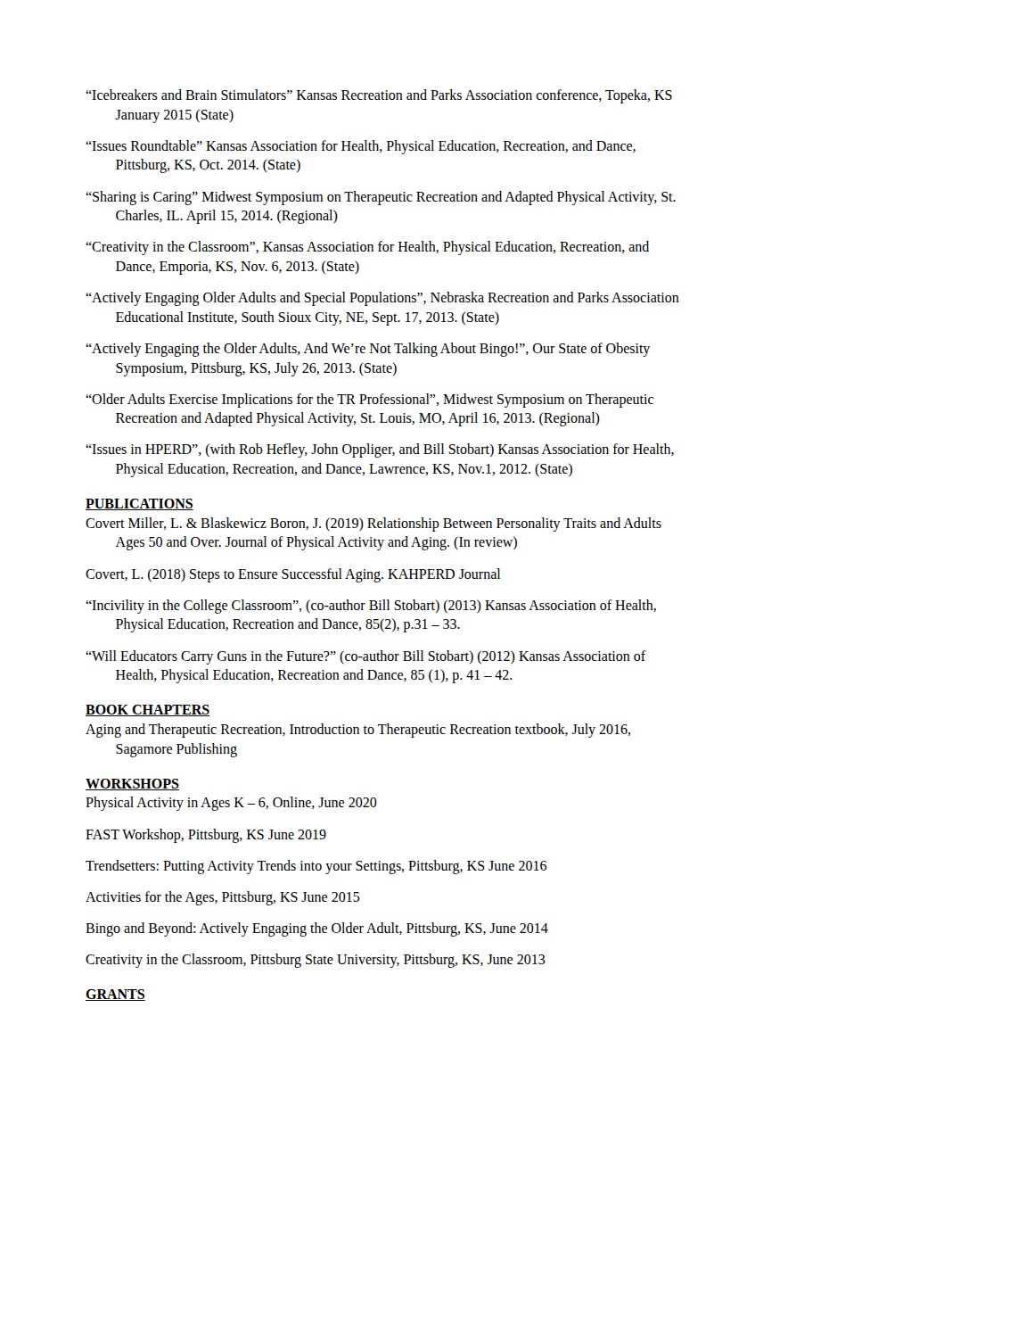“Icebreakers and Brain Stimulators” Kansas Recreation and Parks Association conference, Topeka, KS January 2015 (State)
“Issues Roundtable” Kansas Association for Health, Physical Education, Recreation, and Dance, Pittsburg, KS, Oct. 2014. (State)
“Sharing is Caring” Midwest Symposium on Therapeutic Recreation and Adapted Physical Activity, St. Charles, IL. April 15, 2014. (Regional)
“Creativity in the Classroom”, Kansas Association for Health, Physical Education, Recreation, and Dance, Emporia, KS, Nov. 6, 2013. (State)
“Actively Engaging Older Adults and Special Populations”, Nebraska Recreation and Parks Association Educational Institute, South Sioux City, NE, Sept. 17, 2013. (State)
“Actively Engaging the Older Adults, And We’re Not Talking About Bingo!”, Our State of Obesity Symposium, Pittsburg, KS, July 26, 2013. (State)
“Older Adults Exercise Implications for the TR Professional”, Midwest Symposium on Therapeutic Recreation and Adapted Physical Activity, St. Louis, MO, April 16, 2013. (Regional)
“Issues in HPERD”, (with Rob Hefley, John Oppliger, and Bill Stobart) Kansas Association for Health, Physical Education, Recreation, and Dance, Lawrence, KS, Nov.1, 2012. (State)
Publications
Covert Miller, L. & Blaskewicz Boron, J. (2019) Relationship Between Personality Traits and Adults Ages 50 and Over. Journal of Physical Activity and Aging. (In review)
Covert, L. (2018) Steps to Ensure Successful Aging. KAHPERD Journal
“Incivility in the College Classroom”, (co-author Bill Stobart) (2013) Kansas Association of Health, Physical Education, Recreation and Dance, 85(2), p.31 – 33.
“Will Educators Carry Guns in the Future?” (co-author Bill Stobart) (2012) Kansas Association of Health, Physical Education, Recreation and Dance, 85 (1), p. 41 – 42.
Book Chapters
Aging and Therapeutic Recreation, Introduction to Therapeutic Recreation textbook, July 2016, Sagamore Publishing
Workshops
Physical Activity in Ages K – 6, Online, June 2020
FAST Workshop, Pittsburg, KS June 2019
Trendsetters: Putting Activity Trends into your Settings, Pittsburg, KS June 2016
Activities for the Ages, Pittsburg, KS June 2015
Bingo and Beyond: Actively Engaging the Older Adult, Pittsburg, KS, June 2014
Creativity in the Classroom, Pittsburg State University, Pittsburg, KS, June 2013
Grants